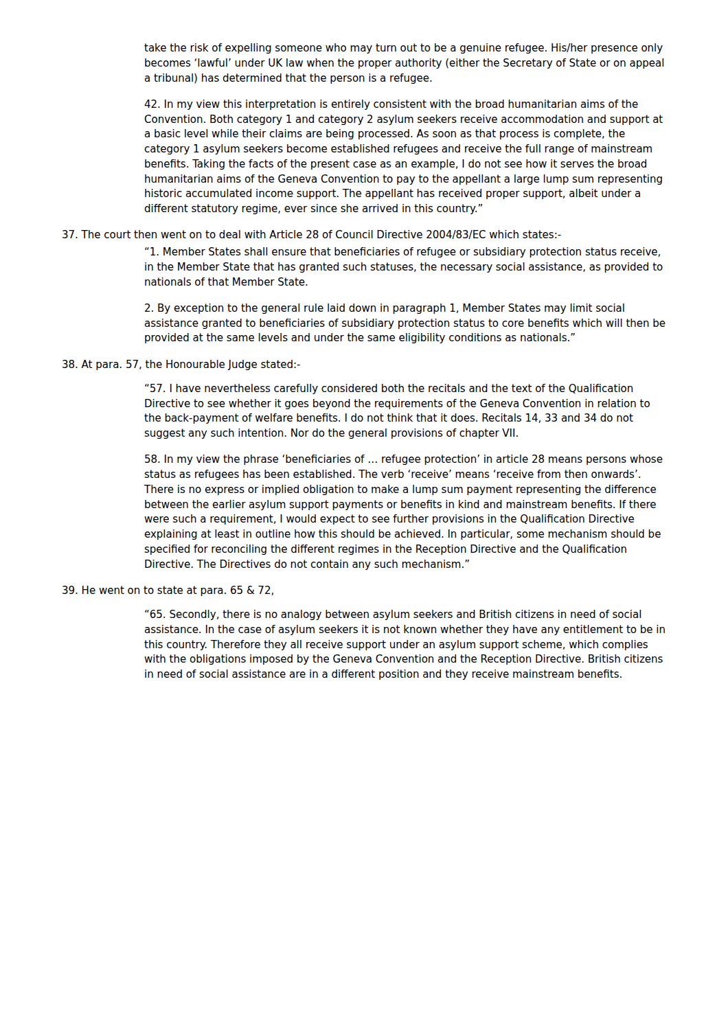take the risk of expelling someone who may turn out to be a genuine refugee. His/her presence only becomes ‘lawful’ under UK law when the proper authority (either the Secretary of State or on appeal a tribunal) has determined that the person is a refugee.
42. In my view this interpretation is entirely consistent with the broad humanitarian aims of the Convention. Both category 1 and category 2 asylum seekers receive accommodation and support at a basic level while their claims are being processed. As soon as that process is complete, the category 1 asylum seekers become established refugees and receive the full range of mainstream benefits. Taking the facts of the present case as an example, I do not see how it serves the broad humanitarian aims of the Geneva Convention to pay to the appellant a large lump sum representing historic accumulated income support. The appellant has received proper support, albeit under a different statutory regime, ever since she arrived in this country.”
37. The court then went on to deal with Article 28 of Council Directive 2004/83/EC which states:-
“1. Member States shall ensure that beneficiaries of refugee or subsidiary protection status receive, in the Member State that has granted such statuses, the necessary social assistance, as provided to nationals of that Member State.
2. By exception to the general rule laid down in paragraph 1, Member States may limit social assistance granted to beneficiaries of subsidiary protection status to core benefits which will then be provided at the same levels and under the same eligibility conditions as nationals.”
38. At para. 57, the Honourable Judge stated:-
“57. I have nevertheless carefully considered both the recitals and the text of the Qualification Directive to see whether it goes beyond the requirements of the Geneva Convention in relation to the back-payment of welfare benefits. I do not think that it does. Recitals 14, 33 and 34 do not suggest any such intention. Nor do the general provisions of chapter VII.
58. In my view the phrase ‘beneficiaries of … refugee protection’ in article 28 means persons whose status as refugees has been established. The verb ‘receive’ means ‘receive from then onwards’. There is no express or implied obligation to make a lump sum payment representing the difference between the earlier asylum support payments or benefits in kind and mainstream benefits. If there were such a requirement, I would expect to see further provisions in the Qualification Directive explaining at least in outline how this should be achieved. In particular, some mechanism should be specified for reconciling the different regimes in the Reception Directive and the Qualification Directive. The Directives do not contain any such mechanism.”
39. He went on to state at para. 65 & 72,
“65. Secondly, there is no analogy between asylum seekers and British citizens in need of social assistance. In the case of asylum seekers it is not known whether they have any entitlement to be in this country. Therefore they all receive support under an asylum support scheme, which complies with the obligations imposed by the Geneva Convention and the Reception Directive. British citizens in need of social assistance are in a different position and they receive mainstream benefits.